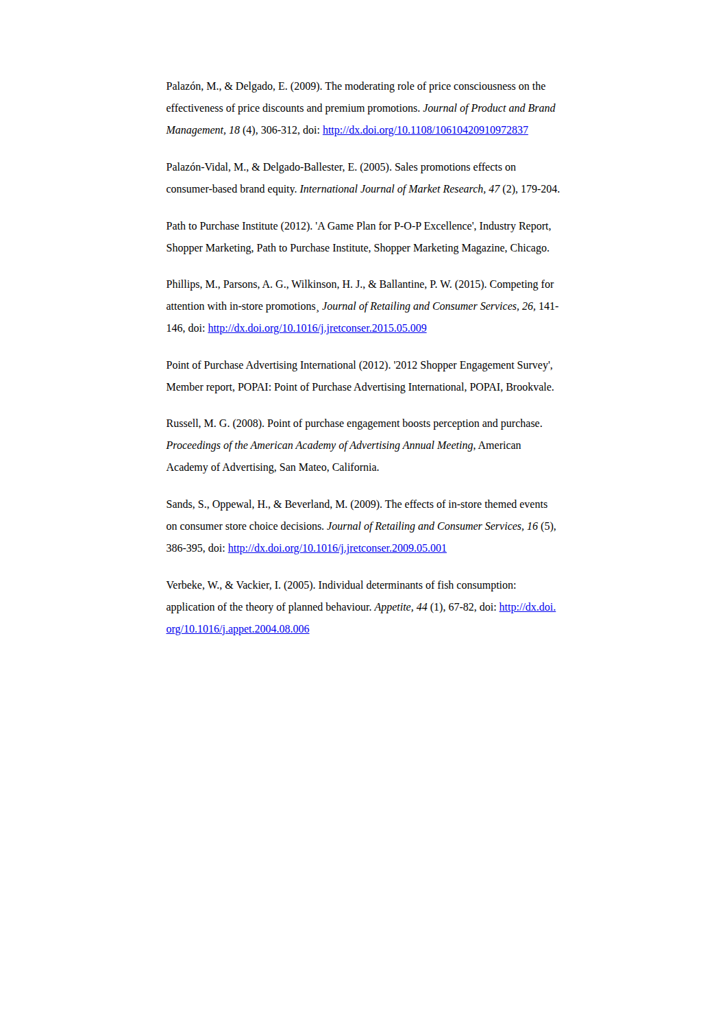Palazón, M., & Delgado, E. (2009). The moderating role of price consciousness on the effectiveness of price discounts and premium promotions. Journal of Product and Brand Management, 18 (4), 306-312, doi: http://dx.doi.org/10.1108/10610420910972837
Palazón-Vidal, M., & Delgado-Ballester, E. (2005). Sales promotions effects on consumer-based brand equity. International Journal of Market Research, 47 (2), 179-204.
Path to Purchase Institute (2012). 'A Game Plan for P-O-P Excellence', Industry Report, Shopper Marketing, Path to Purchase Institute, Shopper Marketing Magazine, Chicago.
Phillips, M., Parsons, A. G., Wilkinson, H. J., & Ballantine, P. W. (2015). Competing for attention with in-store promotions¸ Journal of Retailing and Consumer Services, 26, 141-146, doi: http://dx.doi.org/10.1016/j.jretconser.2015.05.009
Point of Purchase Advertising International (2012). '2012 Shopper Engagement Survey', Member report, POPAI: Point of Purchase Advertising International, POPAI, Brookvale.
Russell, M. G. (2008). Point of purchase engagement boosts perception and purchase. Proceedings of the American Academy of Advertising Annual Meeting, American Academy of Advertising, San Mateo, California.
Sands, S., Oppewal, H., & Beverland, M. (2009). The effects of in-store themed events on consumer store choice decisions. Journal of Retailing and Consumer Services, 16 (5), 386-395, doi: http://dx.doi.org/10.1016/j.jretconser.2009.05.001
Verbeke, W., & Vackier, I. (2005). Individual determinants of fish consumption: application of the theory of planned behaviour. Appetite, 44 (1), 67-82, doi: http://dx.doi.org/10.1016/j.appet.2004.08.006